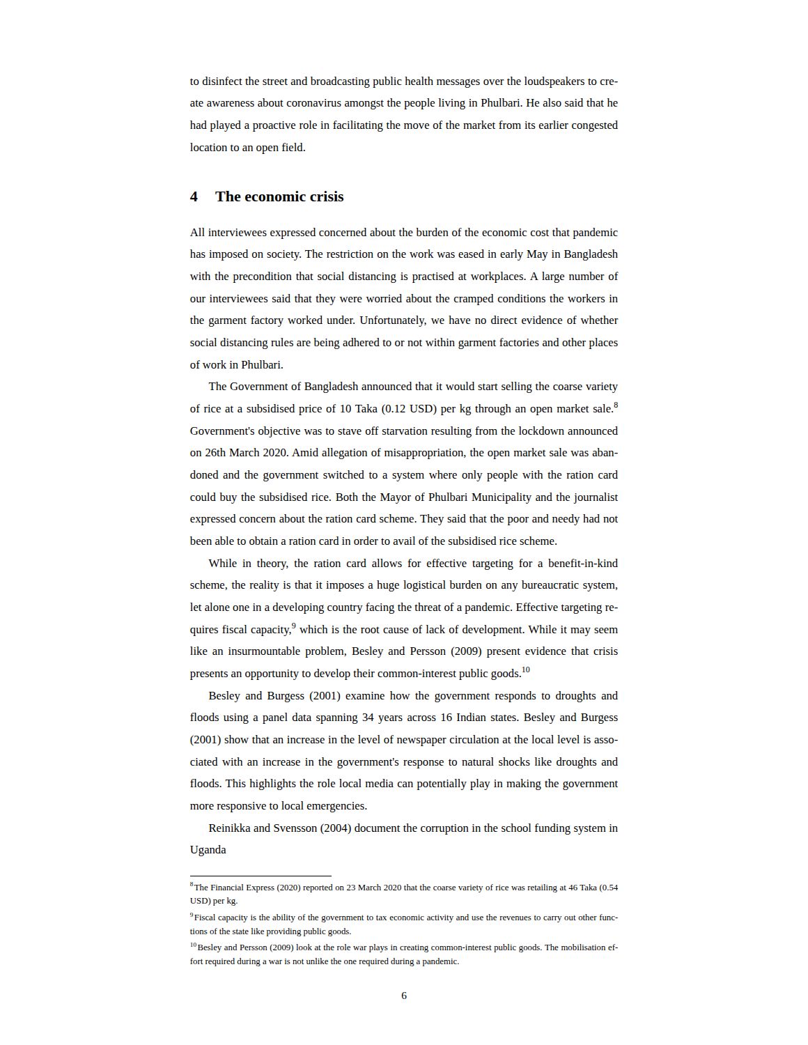to disinfect the street and broadcasting public health messages over the loudspeakers to create awareness about coronavirus amongst the people living in Phulbari. He also said that he had played a proactive role in facilitating the move of the market from its earlier congested location to an open field.
4 The economic crisis
All interviewees expressed concerned about the burden of the economic cost that pandemic has imposed on society. The restriction on the work was eased in early May in Bangladesh with the precondition that social distancing is practised at workplaces. A large number of our interviewees said that they were worried about the cramped conditions the workers in the garment factory worked under. Unfortunately, we have no direct evidence of whether social distancing rules are being adhered to or not within garment factories and other places of work in Phulbari.
The Government of Bangladesh announced that it would start selling the coarse variety of rice at a subsidised price of 10 Taka (0.12 USD) per kg through an open market sale.8 Government's objective was to stave off starvation resulting from the lockdown announced on 26th March 2020. Amid allegation of misappropriation, the open market sale was abandoned and the government switched to a system where only people with the ration card could buy the subsidised rice. Both the Mayor of Phulbari Municipality and the journalist expressed concern about the ration card scheme. They said that the poor and needy had not been able to obtain a ration card in order to avail of the subsidised rice scheme.
While in theory, the ration card allows for effective targeting for a benefit-in-kind scheme, the reality is that it imposes a huge logistical burden on any bureaucratic system, let alone one in a developing country facing the threat of a pandemic. Effective targeting requires fiscal capacity,9 which is the root cause of lack of development. While it may seem like an insurmountable problem, Besley and Persson (2009) present evidence that crisis presents an opportunity to develop their common-interest public goods.10
Besley and Burgess (2001) examine how the government responds to droughts and floods using a panel data spanning 34 years across 16 Indian states. Besley and Burgess (2001) show that an increase in the level of newspaper circulation at the local level is associated with an increase in the government's response to natural shocks like droughts and floods. This highlights the role local media can potentially play in making the government more responsive to local emergencies.
Reinikka and Svensson (2004) document the corruption in the school funding system in Uganda
8The Financial Express (2020) reported on 23 March 2020 that the coarse variety of rice was retailing at 46 Taka (0.54 USD) per kg.
9Fiscal capacity is the ability of the government to tax economic activity and use the revenues to carry out other functions of the state like providing public goods.
10Besley and Persson (2009) look at the role war plays in creating common-interest public goods. The mobilisation effort required during a war is not unlike the one required during a pandemic.
6